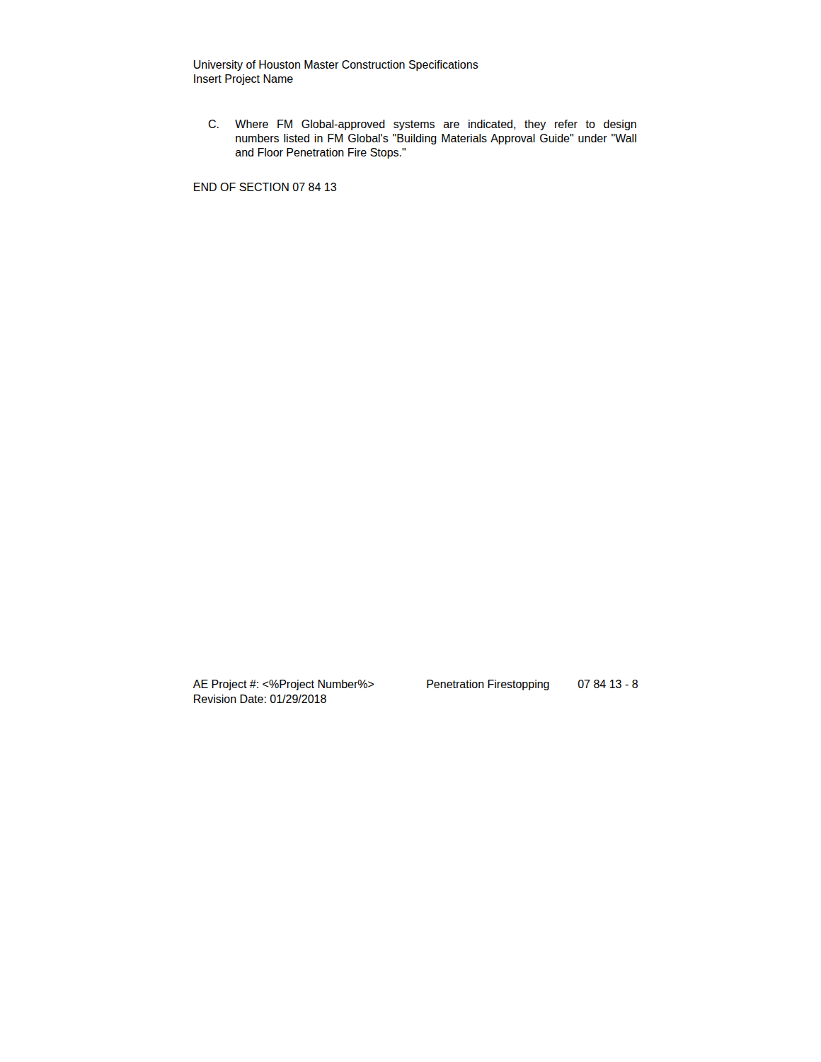University of Houston Master Construction Specifications
Insert Project Name
C.
Where FM Global-approved systems are indicated, they refer to design numbers listed in FM Global's "Building Materials Approval Guide" under "Wall and Floor Penetration Fire Stops."
END OF SECTION 07 84 13
AE Project #: <%Project Number%>
Revision Date: 01/29/2018
Penetration Firestopping
07 84 13 - 8